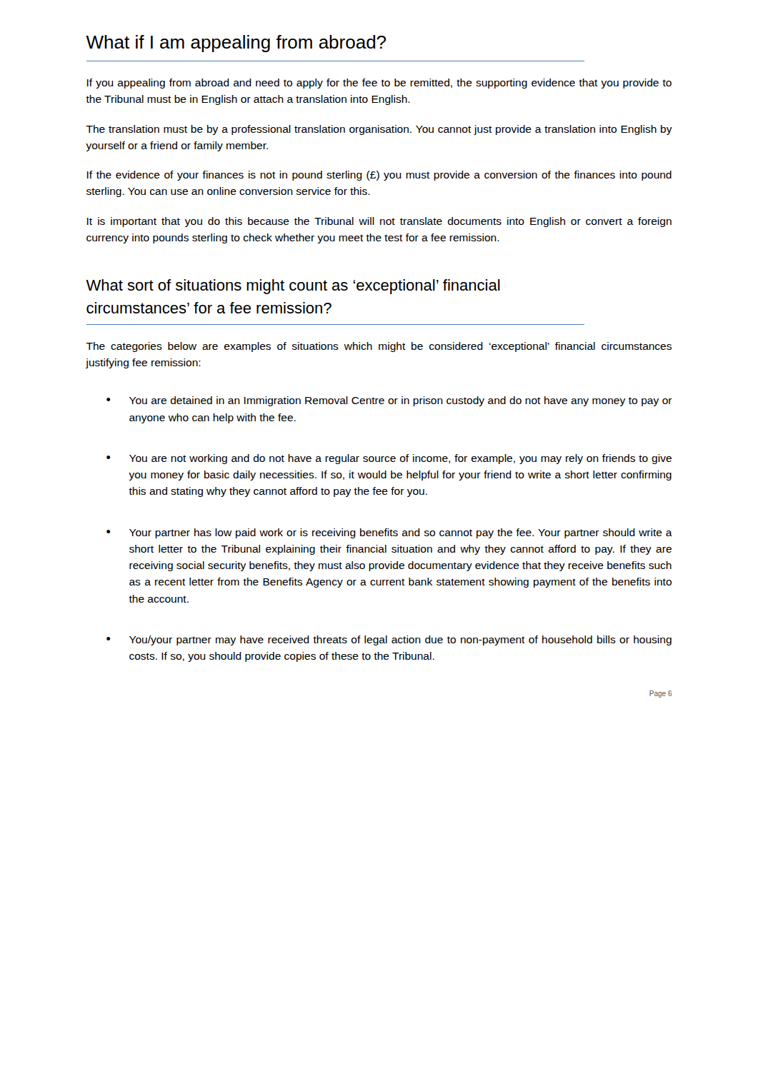What if I am appealing from abroad?
If you appealing from abroad and need to apply for the fee to be remitted, the supporting evidence that you provide to the Tribunal must be in English or attach a translation into English.
The translation must be by a professional translation organisation. You cannot just provide a translation into English by yourself or a friend or family member.
If the evidence of your finances is not in pound sterling (£) you must provide a conversion of the finances into pound sterling. You can use an online conversion service for this.
It is important that you do this because the Tribunal will not translate documents into English or convert a foreign currency into pounds sterling to check whether you meet the test for a fee remission.
What sort of situations might count as ‘exceptional’ financial circumstances’ for a fee remission?
The categories below are examples of situations which might be considered ‘exceptional’ financial circumstances justifying fee remission:
You are detained in an Immigration Removal Centre or in prison custody and do not have any money to pay or anyone who can help with the fee.
You are not working and do not have a regular source of income, for example, you may rely on friends to give you money for basic daily necessities. If so, it would be helpful for your friend to write a short letter confirming this and stating why they cannot afford to pay the fee for you.
Your partner has low paid work or is receiving benefits and so cannot pay the fee. Your partner should write a short letter to the Tribunal explaining their financial situation and why they cannot afford to pay. If they are receiving social security benefits, they must also provide documentary evidence that they receive benefits such as a recent letter from the Benefits Agency or a current bank statement showing payment of the benefits into the account.
You/your partner may have received threats of legal action due to non-payment of household bills or housing costs. If so, you should provide copies of these to the Tribunal.
Page 6